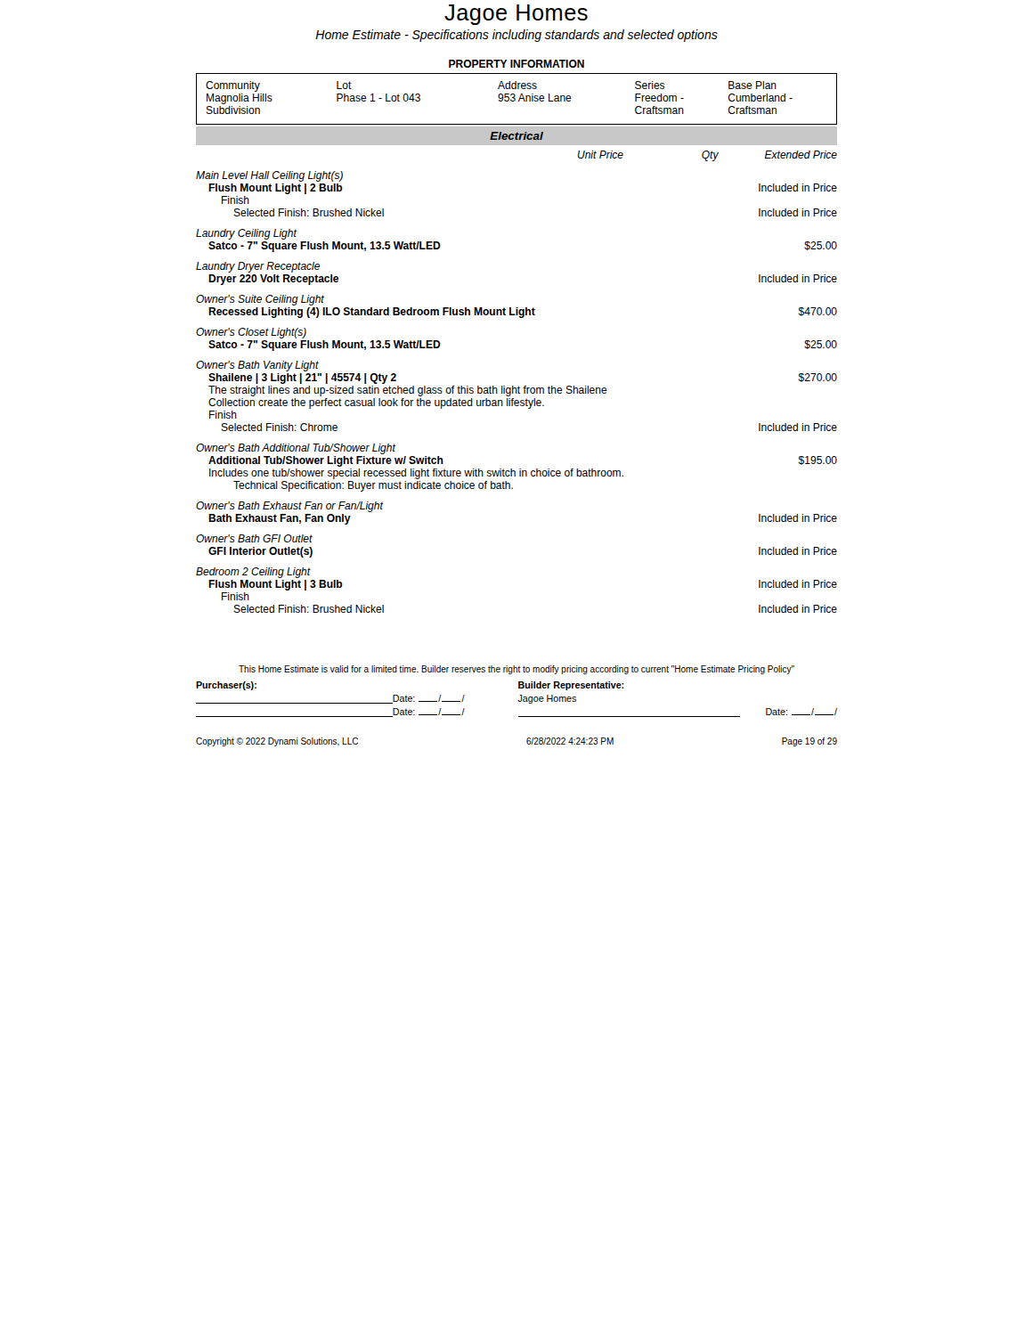Jagoe Homes
Home Estimate - Specifications including standards and selected options
PROPERTY INFORMATION
| Community | Lot | Address | Series | Base Plan |
| Magnolia Hills | Phase 1 - Lot 043 | 953 Anise Lane | Freedom - | Cumberland - |
| Subdivision | | | Craftsman | Craftsman |
Electrical
Unit Price
Qty
Extended Price
Main Level Hall Ceiling Light(s)
Flush Mount Light | 2 Bulb
Included in Price
Finish
Selected Finish: Brushed Nickel
Included in Price
Laundry Ceiling Light
Satco - 7" Square Flush Mount, 13.5 Watt/LED
$25.00
Laundry Dryer Receptacle
Dryer 220 Volt Receptacle
Included in Price
Owner's Suite Ceiling Light
Recessed Lighting (4) ILO Standard Bedroom Flush Mount Light
$470.00
Owner's Closet Light(s)
Satco - 7" Square Flush Mount, 13.5 Watt/LED
$25.00
Owner's Bath Vanity Light
Shailene | 3 Light | 21" | 45574 | Qty 2
$270.00
The straight lines and up-sized satin etched glass of this bath light from the Shailene
Collection create the perfect casual look for the updated urban lifestyle.
Finish
Selected Finish: Chrome
Included in Price
Owner's Bath Additional Tub/Shower Light
Additional Tub/Shower Light Fixture w/ Switch
$195.00
Includes one tub/shower special recessed light fixture with switch in choice of bathroom.
Technical Specification: Buyer must indicate choice of bath.
Owner's Bath Exhaust Fan or Fan/Light
Bath Exhaust Fan, Fan Only
Included in Price
Owner's Bath GFI Outlet
GFI Interior Outlet(s)
Included in Price
Bedroom 2 Ceiling Light
Flush Mount Light | 3 Bulb
Included in Price
Finish
Selected Finish: Brushed Nickel
Included in Price
This Home Estimate is valid for a limited time. Builder reserves the right to modify pricing according to current "Home Estimate Pricing Policy"
| Purchaser(s): | | Builder Representative: |
| | Date: / / | Jagoe Homes |
| | Date: / / | / / Date: / / / |
Copyright © 2022 Dynami Solutions, LLC
6/28/2022 4:24:23 PM
Page 19 of 29